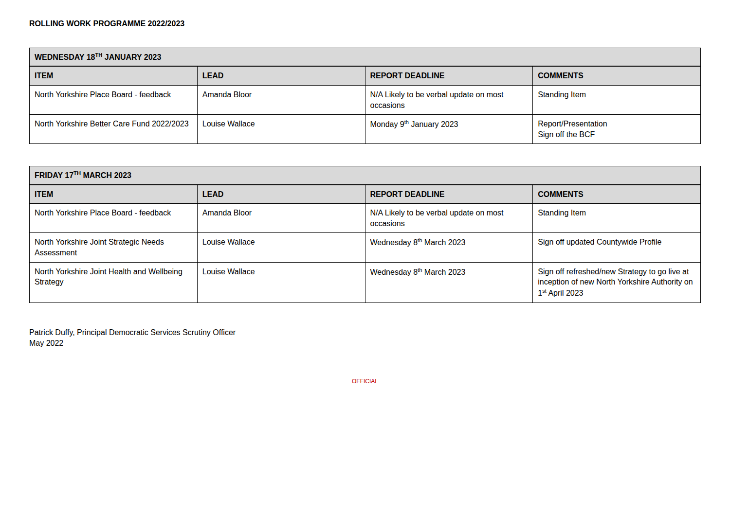ROLLING WORK PROGRAMME 2022/2023
WEDNESDAY 18 TH JANUARY 2023
| ITEM | LEAD | REPORT DEADLINE | COMMENTS |
| --- | --- | --- | --- |
| North Yorkshire Place Board - feedback | Amanda Bloor | N/A Likely to be verbal update on most occasions | Standing Item |
| North Yorkshire Better Care Fund 2022/2023 | Louise Wallace | Monday 9 th January 2023 | Report/Presentation Sign off the BCF |
FRIDAY 17 TH MARCH 2023
| ITEM | LEAD | REPORT DEADLINE | COMMENTS |
| --- | --- | --- | --- |
| North Yorkshire Place Board - feedback | Amanda Bloor | N/A Likely to be verbal update on most occasions | Standing Item |
| North Yorkshire Joint Strategic Needs Assessment | Louise Wallace | Wednesday 8 th March 2023 | Sign off updated Countywide Profile |
| North Yorkshire Joint Health and Wellbeing Strategy | Louise Wallace | Wednesday 8 th March 2023 | Sign off refreshed/new Strategy to go live at inception of new North Yorkshire Authority on 1 st April 2023 |
Patrick Duffy, Principal Democratic Services Scrutiny Officer
May 2022
OFFICIAL